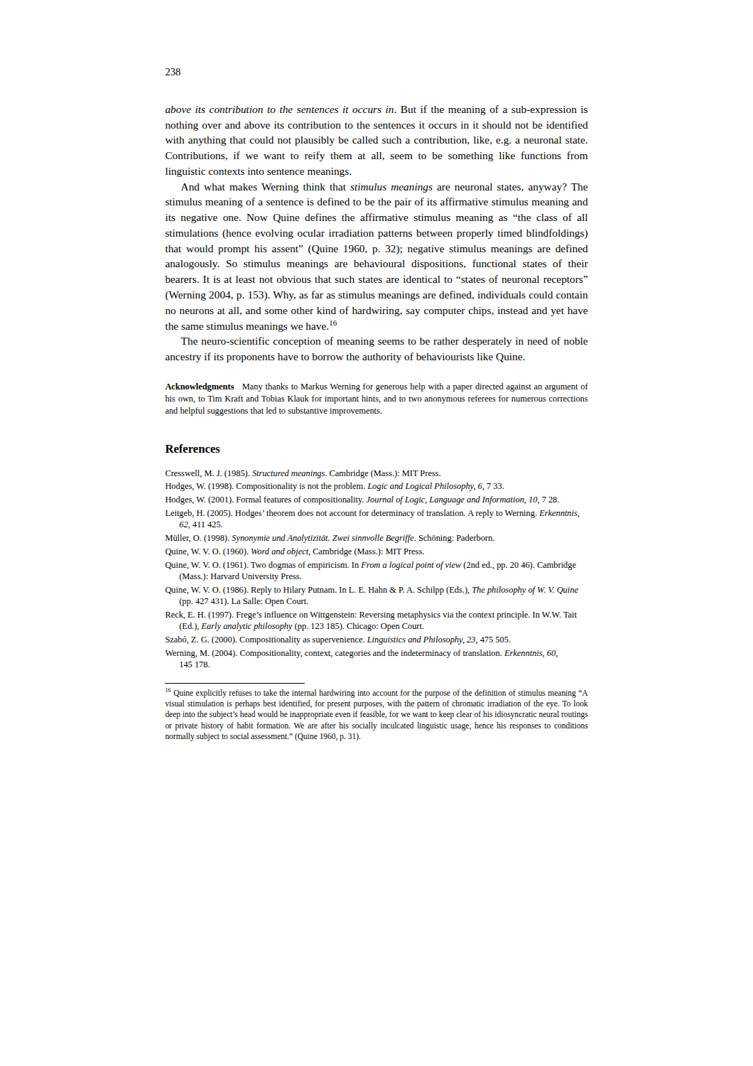238
above its contribution to the sentences it occurs in. But if the meaning of a sub-expression is nothing over and above its contribution to the sentences it occurs in it should not be identified with anything that could not plausibly be called such a contribution, like, e.g. a neuronal state. Contributions, if we want to reify them at all, seem to be something like functions from linguistic contexts into sentence meanings.
And what makes Werning think that stimulus meanings are neuronal states, anyway? The stimulus meaning of a sentence is defined to be the pair of its affirmative stimulus meaning and its negative one. Now Quine defines the affirmative stimulus meaning as “the class of all stimulations (hence evolving ocular irradiation patterns between properly timed blindfoldings) that would prompt his assent” (Quine 1960, p. 32); negative stimulus meanings are defined analogously. So stimulus meanings are behavioural dispositions, functional states of their bearers. It is at least not obvious that such states are identical to “states of neuronal receptors” (Werning 2004, p. 153). Why, as far as stimulus meanings are defined, individuals could contain no neurons at all, and some other kind of hardwiring, say computer chips, instead and yet have the same stimulus meanings we have.16
The neuro-scientific conception of meaning seems to be rather desperately in need of noble ancestry if its proponents have to borrow the authority of behaviourists like Quine.
Acknowledgments Many thanks to Markus Werning for generous help with a paper directed against an argument of his own, to Tim Kraft and Tobias Klauk for important hints, and to two anonymous referees for numerous corrections and helpful suggestions that led to substantive improvements.
References
Cresswell, M. J. (1985). Structured meanings. Cambridge (Mass.): MIT Press.
Hodges, W. (1998). Compositionality is not the problem. Logic and Logical Philosophy, 6, 7 33.
Hodges, W. (2001). Formal features of compositionality. Journal of Logic, Language and Information, 10, 7 28.
Leitgeb, H. (2005). Hodges’ theorem does not account for determinacy of translation. A reply to Werning. Erkenntnis, 62, 411 425.
Müller, O. (1998). Synonymie und Analytizität. Zwei sinnvolle Begriffe. Schöning: Paderborn.
Quine, W. V. O. (1960). Word and object, Cambridge (Mass.): MIT Press.
Quine, W. V. O. (1961). Two dogmas of empiricism. In From a logical point of view (2nd ed., pp. 20 46). Cambridge (Mass.): Harvard University Press.
Quine, W. V. O. (1986). Reply to Hilary Putnam. In L. E. Hahn & P. A. Schilpp (Eds.), The philosophy of W. V. Quine (pp. 427 431). La Salle: Open Court.
Reck, E. H. (1997). Frege’s influence on Wittgenstein: Reversing metaphysics via the context principle. In W.W. Tait (Ed.), Early analytic philosophy (pp. 123 185). Chicago: Open Court.
Szabó, Z. G. (2000). Compositionality as supervenience. Linguistics and Philosophy, 23, 475 505.
Werning, M. (2004). Compositionality, context, categories and the indeterminacy of translation. Erkenntnis, 60, 145 178.
16 Quine explicitly refuses to take the internal hardwiring into account for the purpose of the definition of stimulus meaning “A visual stimulation is perhaps best identified, for present purposes, with the pattern of chromatic irradiation of the eye. To look deep into the subject’s head would be inappropriate even if feasible, for we want to keep clear of his idiosyncratic neural routings or private history of habit formation. We are after his socially inculcated linguistic usage, hence his responses to conditions normally subject to social assessment.” (Quine 1960, p. 31).